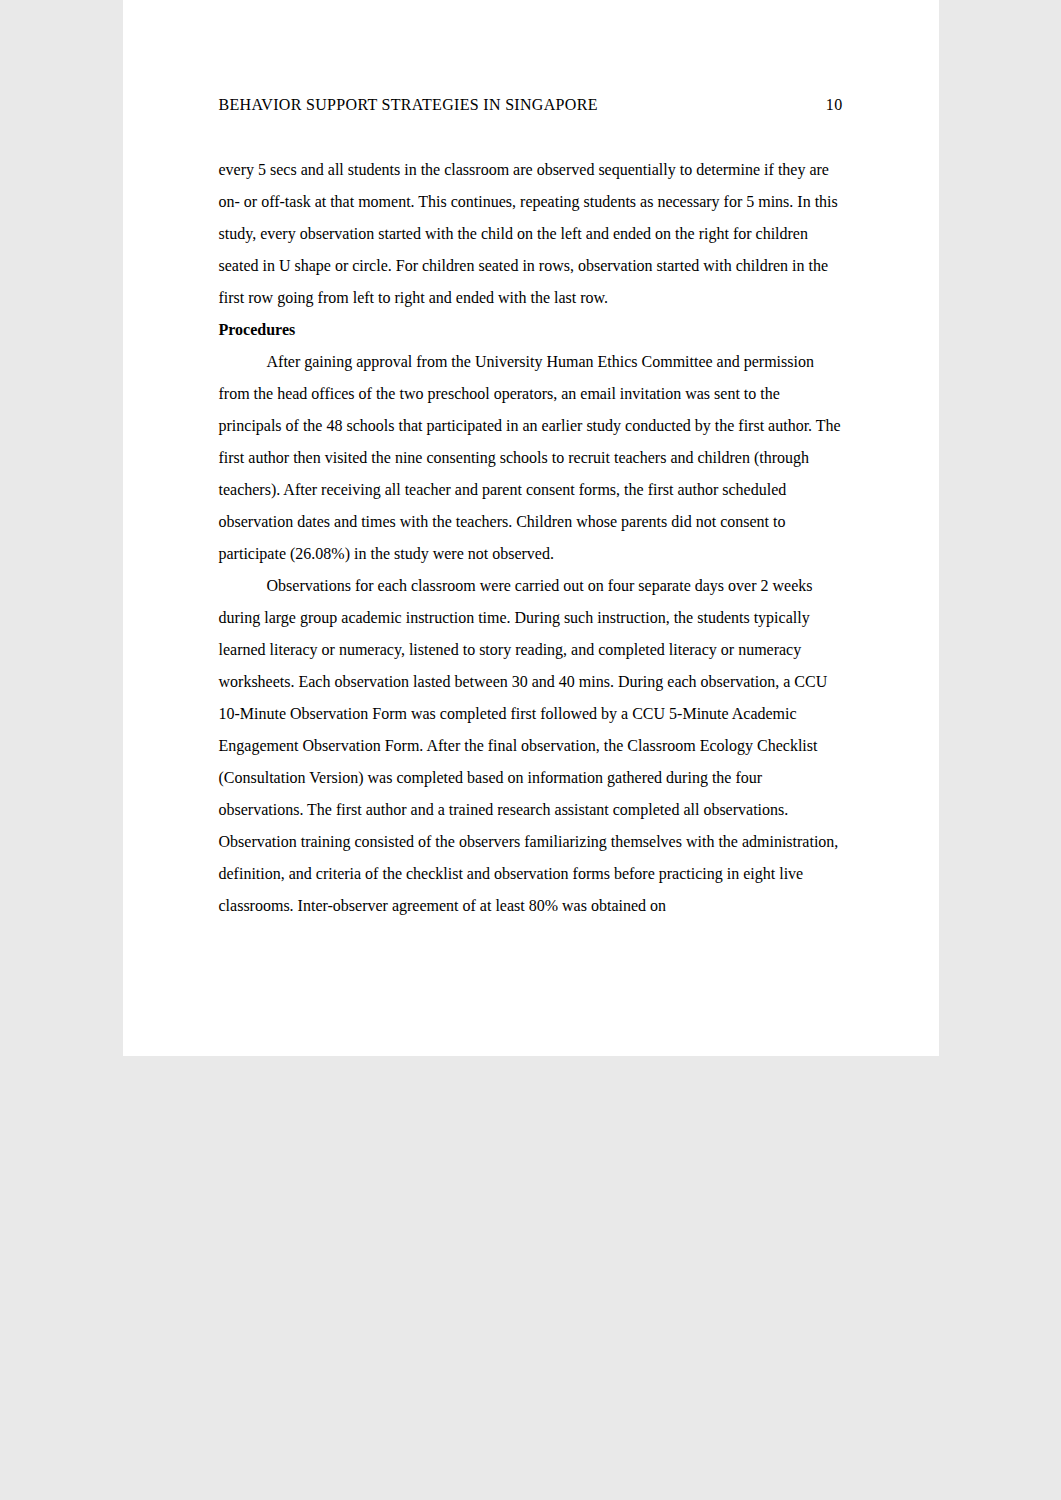Behavior Support Strategies in Singapore 10
every 5 secs and all students in the classroom are observed sequentially to determine if they are on- or off-task at that moment. This continues, repeating students as necessary for 5 mins. In this study, every observation started with the child on the left and ended on the right for children seated in U shape or circle. For children seated in rows, observation started with children in the first row going from left to right and ended with the last row.
Procedures
After gaining approval from the University Human Ethics Committee and permission from the head offices of the two preschool operators, an email invitation was sent to the principals of the 48 schools that participated in an earlier study conducted by the first author. The first author then visited the nine consenting schools to recruit teachers and children (through teachers). After receiving all teacher and parent consent forms, the first author scheduled observation dates and times with the teachers. Children whose parents did not consent to participate (26.08%) in the study were not observed.
Observations for each classroom were carried out on four separate days over 2 weeks during large group academic instruction time. During such instruction, the students typically learned literacy or numeracy, listened to story reading, and completed literacy or numeracy worksheets. Each observation lasted between 30 and 40 mins. During each observation, a CCU 10-Minute Observation Form was completed first followed by a CCU 5-Minute Academic Engagement Observation Form. After the final observation, the Classroom Ecology Checklist (Consultation Version) was completed based on information gathered during the four observations. The first author and a trained research assistant completed all observations. Observation training consisted of the observers familiarizing themselves with the administration, definition, and criteria of the checklist and observation forms before practicing in eight live classrooms. Inter-observer agreement of at least 80% was obtained on